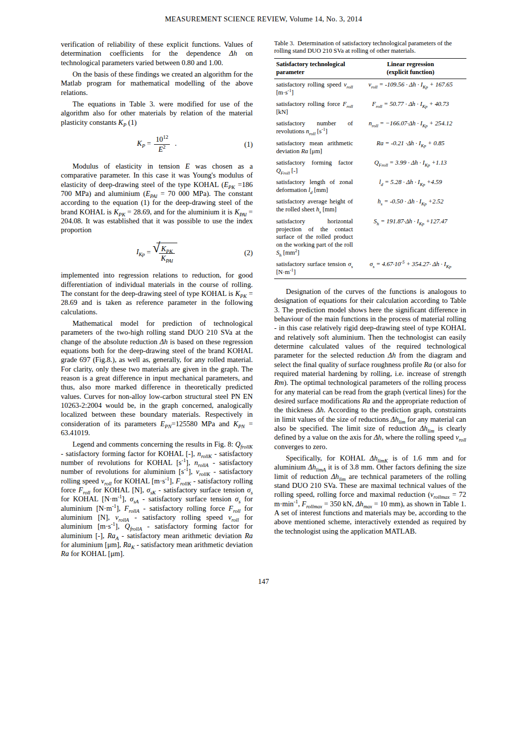MEASUREMENT SCIENCE REVIEW, Volume 14, No. 3, 2014
verification of reliability of these explicit functions. Values of determination coefficients for the dependence Δh on technological parameters varied between 0.80 and 1.00.
On the basis of these findings we created an algorithm for the Matlab program for mathematical modelling of the above relations.
The equations in Table 3. were modified for use of the algorithm also for other materials by relation of the material plasticity constants KP (1)
KP = 1012 E2 . (1)
Modulus of elasticity in tension E was chosen as a comparative parameter. In this case it was Young's modulus of elasticity of deep-drawing steel of the type KOHAL (EPK =186 700 MPa) and aluminium (EPAl = 70 000 MPa). The constant according to the equation (1) for the deep-drawing steel of the brand KOHAL is KPK = 28.69, and for the aluminium it is KPAl = 204.08. It was established that it was possible to use the index proportion
IKp = KPK KPAl (2)
implemented into regression relations to reduction, for good differentiation of individual materials in the course of rolling. The constant for the deep-drawing steel of type KOHAL is KPK = 28.69 and is taken as reference parameter in the following calculations.
Mathematical model for prediction of technological parameters of the two-high rolling stand DUO 210 SVa at the change of the absolute reduction Δh is based on these regression equations both for the deep-drawing steel of the brand KOHAL grade 697 (Fig.8.), as well as, generally, for any rolled material. For clarity, only these two materials are given in the graph. The reason is a great difference in input mechanical parameters, and thus, also more marked difference in theoretically predicted values. Curves for non-alloy low-carbon structural steel PN EN 10263-2:2004 would be, in the graph concerned, analogically localized between these boundary materials. Respectively in consideration of its parameters EPN=125580 MPa and KPN = 63.41019.
Legend and comments concerning the results in Fig. 8: QfrollK - satisfactory forming factor for KOHAL [-], nrollK - satisfactory number of revolutions for KOHAL [s-1], nrollA - satisfactory number of revolutions for aluminium [s-1], vrollK - satisfactory rolling speed vroll for KOHAL [m·s-1], FrollK - satisfactory rolling force Froll for KOHAL [N], σsK - satisfactory surface tension σs for KOHAL [N·m-1], σsA - satisfactory surface tension σs for aluminium [N·m-1], FrollA - satisfactory rolling force Froll for aluminium [N], vrollA - satisfactory rolling speed vroll for aluminium [m·s-1], QfrollA - satisfactory forming factor for aluminium [-], RaA - satisfactory mean arithmetic deviation Ra for aluminium [μm], RaK - satisfactory mean arithmetic deviation Ra for KOHAL [μm].
Table 3. Determination of satisfactory technological parameters of the rolling stand DUO 210 SVa at rolling of other materials.
| Satisfactory technological parameter | Linear regression (explicit function) |
| --- | --- |
| satisfactory rolling speed v roll [m·s -1 ] | v roll = -109.56 · Δh · I Kp + 167.65 |
| satisfactory rolling force F roll [kN] | F roll = 50.77 · Δh · I Kp + 40.73 |
| satisfactory number of revolutions n roll [s -1 ] | n roll = −166.07·Δh · I Kp + 254.12 |
| satisfactory mean arithmetic deviation Ra [μm] | Ra = -0.21 ·Δh · I Kp + 0.85 |
| satisfactory forming factor Q Froll [-] | Q Froll = 3.99 · Δh · I Kp +1.13 |
| satisfactory length of zonal deformation l d [mm] | l d = 5.28 · Δh · I Kp +4.59 |
| satisfactory average height of the rolled sheet h s [mm] | h s = -0.50 · Δh · I Kp +2.52 |
| satisfactory horizontal projection of the contact surface of the rolled product on the working part of the roll S h [mm 2 ] | S h = 191.87·Δh · I Kp +127.47 |
| satisfactory surface tension σ s [N·m -1 ] | σ s = 4.67·10 -5 + 354.27· Δh · I Kp |
Designation of the curves of the functions is analogous to designation of equations for their calculation according to Table 3. The prediction model shows here the significant difference in behaviour of the main functions in the process of material rolling - in this case relatively rigid deep-drawing steel of type KOHAL and relatively soft aluminium. Then the technologist can easily determine calculated values of the required technological parameter for the selected reduction Δh from the diagram and select the final quality of surface roughness profile Ra (or also for required material hardening by rolling, i.e. increase of strength Rm). The optimal technological parameters of the rolling process for any material can be read from the graph (vertical lines) for the desired surface modifications Ra and the appropriate reduction of the thickness Δh. According to the prediction graph, constraints in limit values of the size of reductions Δhlim for any material can also be specified. The limit size of reduction Δhlim is clearly defined by a value on the axis for Δh, where the rolling speed vroll converges to zero.
Specifically, for KOHAL ΔhlimK is of 1.6 mm and for aluminium ΔhlimA it is of 3.8 mm. Other factors defining the size limit of reduction Δhlim are technical parameters of the rolling stand DUO 210 SVa. These are maximal technical values of the rolling speed, rolling force and maximal reduction (vrollmax = 72 m·min-1, Frollmax = 350 kN, Δhmax = 10 mm), as shown in Table 1. A set of interest functions and materials may be, according to the above mentioned scheme, interactively extended as required by the technologist using the application MATLAB.
147